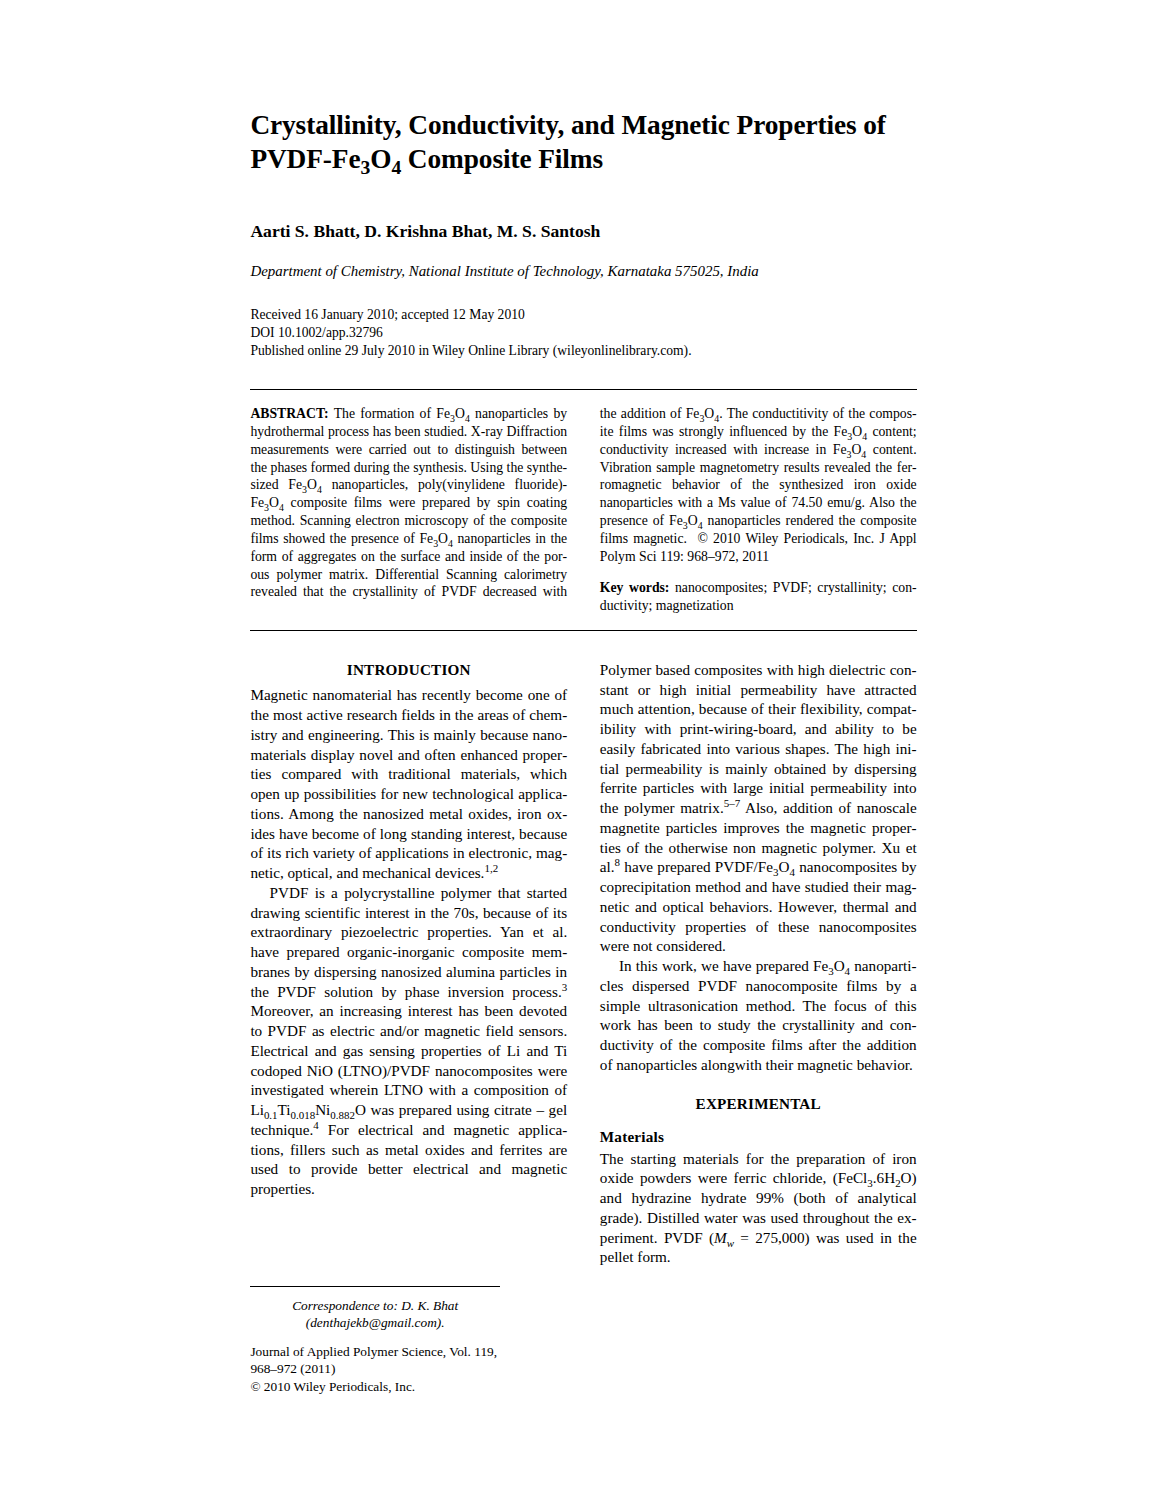Crystallinity, Conductivity, and Magnetic Properties of
PVDF-Fe3O4 Composite Films
Aarti S. Bhatt, D. Krishna Bhat, M. S. Santosh
Department of Chemistry, National Institute of Technology, Karnataka 575025, India
Received 16 January 2010; accepted 12 May 2010
DOI 10.1002/app.32796
Published online 29 July 2010 in Wiley Online Library (wileyonlinelibrary.com).
ABSTRACT: The formation of Fe3O4 nanoparticles by hydrothermal process has been studied. X-ray Diffraction measurements were carried out to distinguish between the phases formed during the synthesis. Using the synthesized Fe3O4 nanoparticles, poly(vinylidene fluoride)-Fe3O4 composite films were prepared by spin coating method. Scanning electron microscopy of the composite films showed the presence of Fe3O4 nanoparticles in the form of aggregates on the surface and inside of the porous polymer matrix. Differential Scanning calorimetry revealed that the crystallinity of PVDF decreased with the addition of Fe3O4. The conductitivity of the composite films was strongly influenced by the Fe3O4 content; conductivity increased with increase in Fe3O4 content. Vibration sample magnetometry results revealed the ferromagnetic behavior of the synthesized iron oxide nanoparticles with a Ms value of 74.50 emu/g. Also the presence of Fe3O4 nanoparticles rendered the composite films magnetic. © 2010 Wiley Periodicals, Inc. J Appl Polym Sci 119: 968–972, 2011
Key words: nanocomposites; PVDF; crystallinity; conductivity; magnetization
Introduction
Magnetic nanomaterial has recently become one of the most active research fields in the areas of chemistry and engineering. This is mainly because nanomaterials display novel and often enhanced properties compared with traditional materials, which open up possibilities for new technological applications. Among the nanosized metal oxides, iron oxides have become of long standing interest, because of its rich variety of applications in electronic, magnetic, optical, and mechanical devices.1,2
PVDF is a polycrystalline polymer that started drawing scientific interest in the 70s, because of its extraordinary piezoelectric properties. Yan et al. have prepared organic-inorganic composite membranes by dispersing nanosized alumina particles in the PVDF solution by phase inversion process.3 Moreover, an increasing interest has been devoted to PVDF as electric and/or magnetic field sensors. Electrical and gas sensing properties of Li and Ti codoped NiO (LTNO)/PVDF nanocomposites were investigated wherein LTNO with a composition of Li0.1Ti0.018Ni0.882O was prepared using citrate – gel technique.4 For electrical and magnetic applications, fillers such as metal oxides and ferrites are used to provide better electrical and magnetic properties.
Polymer based composites with high dielectric constant or high initial permeability have attracted much attention, because of their flexibility, compatibility with print-wiring-board, and ability to be easily fabricated into various shapes. The high initial permeability is mainly obtained by dispersing ferrite particles with large initial permeability into the polymer matrix.5–7 Also, addition of nanoscale magnetite particles improves the magnetic properties of the otherwise non magnetic polymer. Xu et al.8 have prepared PVDF/Fe3O4 nanocomposites by coprecipitation method and have studied their magnetic and optical behaviors. However, thermal and conductivity properties of these nanocomposites were not considered.
In this work, we have prepared Fe3O4 nanoparticles dispersed PVDF nanocomposite films by a simple ultrasonication method. The focus of this work has been to study the crystallinity and conductivity of the composite films after the addition of nanoparticles alongwith their magnetic behavior.
Experimental
Materials
The starting materials for the preparation of iron oxide powders were ferric chloride, (FeCl3.6H2O) and hydrazine hydrate 99% (both of analytical grade). Distilled water was used throughout the experiment. PVDF (Mw = 275,000) was used in the pellet form.
Correspondence to: D. K. Bhat (denthajekb@gmail.com).
Journal of Applied Polymer Science, Vol. 119, 968–972 (2011)
© 2010 Wiley Periodicals, Inc.